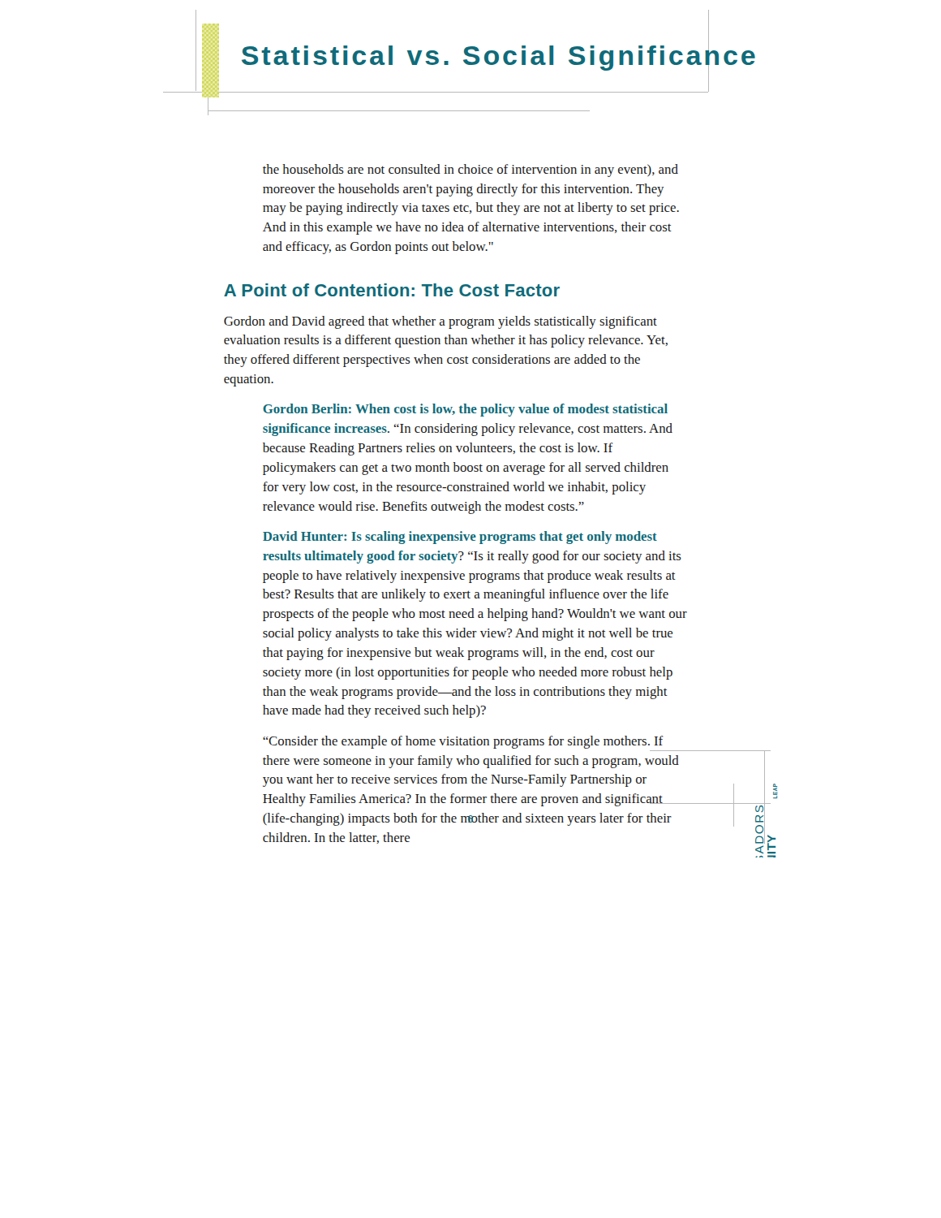Statistical vs. Social Significance
the households are not consulted in choice of intervention in any event), and moreover the households aren't paying directly for this intervention. They may be paying indirectly via taxes etc, but they are not at liberty to set price. And in this example we have no idea of alternative interventions, their cost and efficacy, as Gordon points out below."
A Point of Contention: The Cost Factor
Gordon and David agreed that whether a program yields statistically significant evaluation results is a different question than whether it has policy relevance. Yet, they offered different perspectives when cost considerations are added to the equation.
Gordon Berlin: When cost is low, the policy value of modest statistical significance increases. “In considering policy relevance, cost matters. And because Reading Partners relies on volunteers, the cost is low. If policymakers can get a two month boost on average for all served children for very low cost, in the resource-constrained world we inhabit, policy relevance would rise. Benefits outweigh the modest costs.”
David Hunter: Is scaling inexpensive programs that get only modest results ultimately good for society? “Is it really good for our society and its people to have relatively inexpensive programs that produce weak results at best? Results that are unlikely to exert a meaningful influence over the life prospects of the people who most need a helping hand? Wouldn't we want our social policy analysts to take this wider view? And might it not well be true that paying for inexpensive but weak programs will, in the end, cost our society more (in lost opportunities for people who needed more robust help than the weak programs provide—and the loss in contributions they might have made had they received such help)?
“Consider the example of home visitation programs for single mothers. If there were someone in your family who qualified for such a program, would you want her to receive services from the Nurse-Family Partnership or Healthy Families America? In the former there are proven and significant (life-changing) impacts both for the mother and sixteen years later for their children. In the latter, there
AMBASSADORS COMMUNITY
LEAP
6